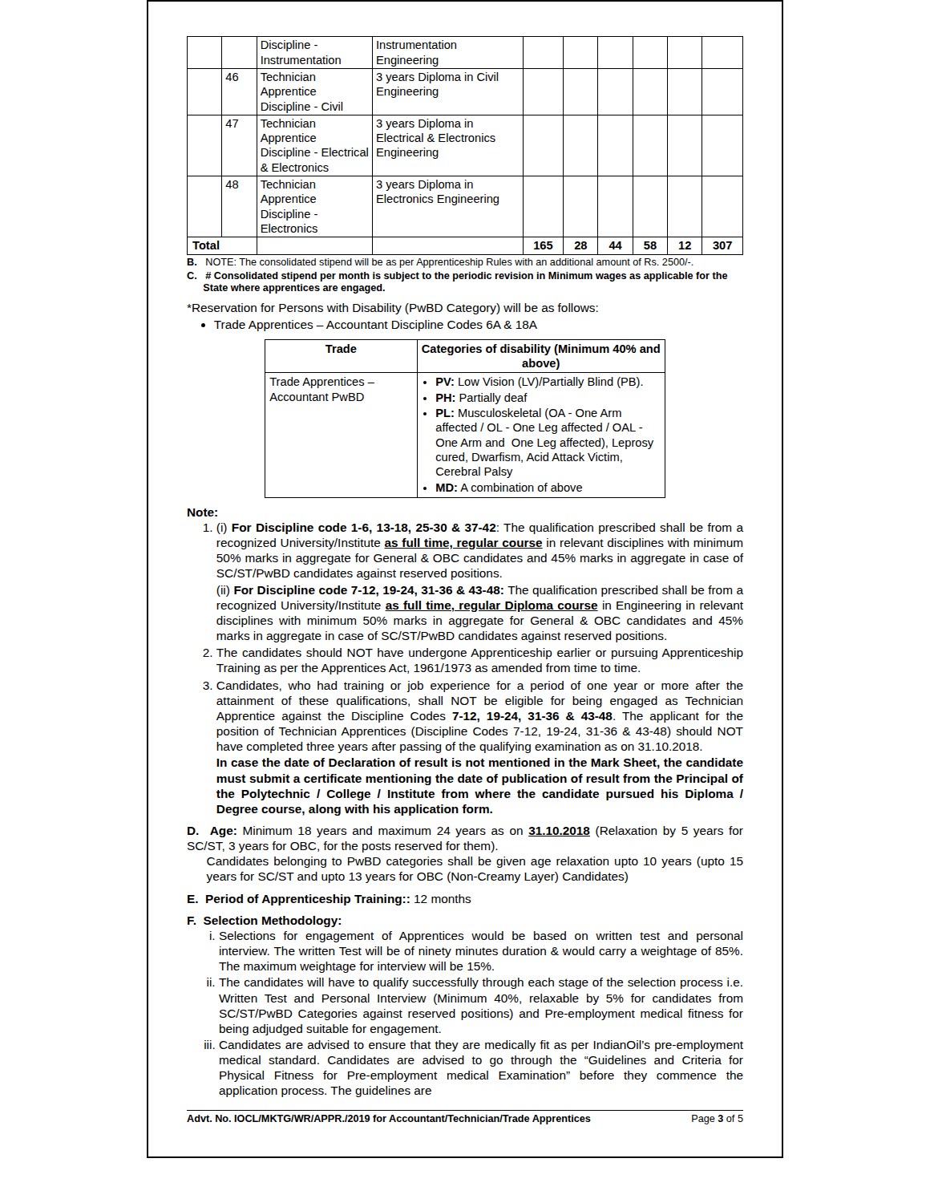| | | Discipline - Instrumentation | Instrumentation Engineering | | | | | | |
| | 46 | Technician Apprentice Discipline - Civil | 3 years Diploma in Civil Engineering | | | | | | |
| | 47 | Technician Apprentice Discipline - Electrical & Electronics | 3 years Diploma in Electrical & Electronics Engineering | | | | | | |
| | 48 | Technician Apprentice Discipline - Electronics | 3 years Diploma in Electronics Engineering | | | | | | |
| Total | | | 165 | 28 | 44 | 58 | 12 | 307 |
B. NOTE: The consolidated stipend will be as per Apprenticeship Rules with an additional amount of Rs. 2500/-.
C. # Consolidated stipend per month is subject to the periodic revision in Minimum wages as applicable for the State where apprentices are engaged.
*Reservation for Persons with Disability (PwBD Category) will be as follows:
Trade Apprentices – Accountant Discipline Codes 6A & 18A
| Trade | Categories of disability (Minimum 40% and above) |
| --- | --- |
| Trade Apprentices – Accountant PwBD | PV: Low Vision (LV)/Partially Blind (PB). PH: Partially deaf PL: Musculoskeletal (OA - One Arm affected / OL - One Leg affected / OAL - One Arm and One Leg affected), Leprosy cured, Dwarfism, Acid Attack Victim, Cerebral Palsy MD: A combination of above |
Note:
(i) For Discipline code 1-6, 13-18, 25-30 & 37-42: The qualification prescribed shall be from a recognized University/Institute as full time, regular course in relevant disciplines with minimum 50% marks in aggregate for General & OBC candidates and 45% marks in aggregate in case of SC/ST/PwBD candidates against reserved positions. (ii) For Discipline code 7-12, 19-24, 31-36 & 43-48: The qualification prescribed shall be from a recognized University/Institute as full time, regular Diploma course in Engineering in relevant disciplines with minimum 50% marks in aggregate for General & OBC candidates and 45% marks in aggregate in case of SC/ST/PwBD candidates against reserved positions.
The candidates should NOT have undergone Apprenticeship earlier or pursuing Apprenticeship Training as per the Apprentices Act, 1961/1973 as amended from time to time.
Candidates, who had training or job experience for a period of one year or more after the attainment of these qualifications, shall NOT be eligible for being engaged as Technician Apprentice against the Discipline Codes 7-12, 19-24, 31-36 & 43-48. The applicant for the position of Technician Apprentices (Discipline Codes 7-12, 19-24, 31-36 & 43-48) should NOT have completed three years after passing of the qualifying examination as on 31.10.2018. In case the date of Declaration of result is not mentioned in the Mark Sheet, the candidate must submit a certificate mentioning the date of publication of result from the Principal of the Polytechnic / College / Institute from where the candidate pursued his Diploma / Degree course, along with his application form.
D. Age: Minimum 18 years and maximum 24 years as on 31.10.2018 (Relaxation by 5 years for SC/ST, 3 years for OBC, for the posts reserved for them).
Candidates belonging to PwBD categories shall be given age relaxation upto 10 years (upto 15 years for SC/ST and upto 13 years for OBC (Non-Creamy Layer) Candidates)
E. Period of Apprenticeship Training:: 12 months
F. Selection Methodology:
Selections for engagement of Apprentices would be based on written test and personal interview. The written Test will be of ninety minutes duration & would carry a weightage of 85%. The maximum weightage for interview will be 15%.
The candidates will have to qualify successfully through each stage of the selection process i.e. Written Test and Personal Interview (Minimum 40%, relaxable by 5% for candidates from SC/ST/PwBD Categories against reserved positions) and Pre-employment medical fitness for being adjudged suitable for engagement.
Candidates are advised to ensure that they are medically fit as per IndianOil’s pre-employment medical standard. Candidates are advised to go through the “Guidelines and Criteria for Physical Fitness for Pre-employment medical Examination” before they commence the application process. The guidelines are
Advt. No. IOCL/MKTG/WR/APPR./2019 for Accountant/Technician/Trade Apprentices
Page 3 of 5